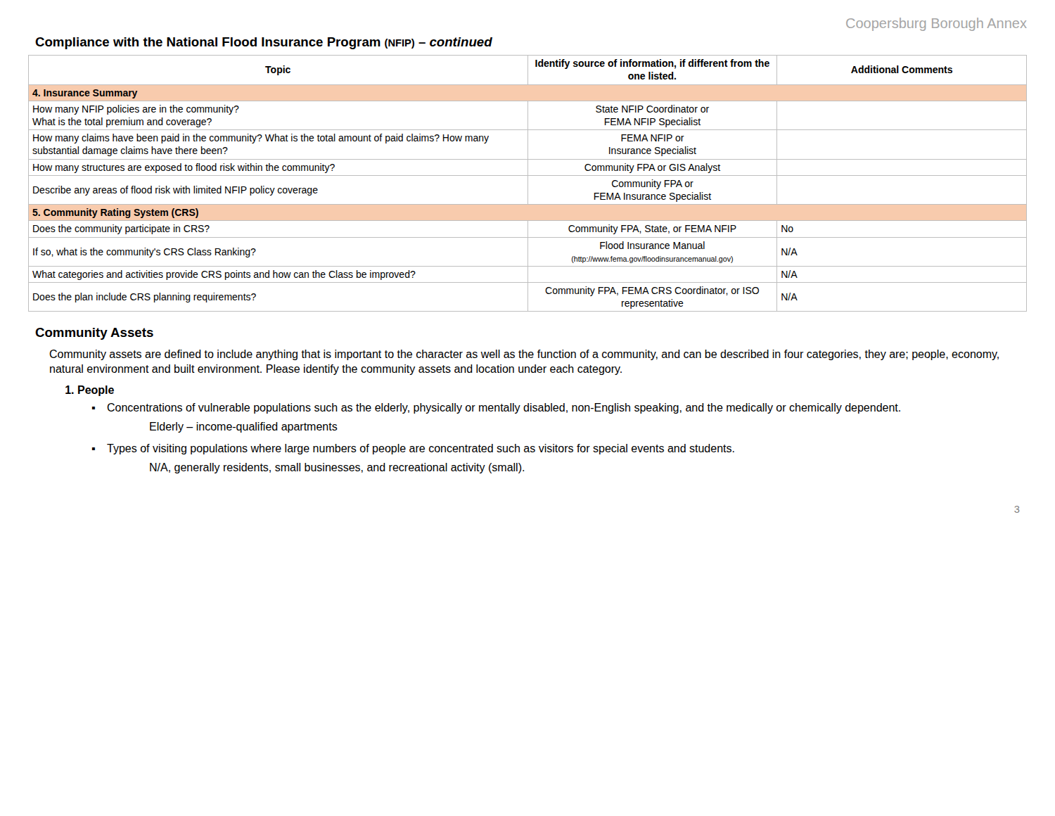Coopersburg Borough Annex
Compliance with the National Flood Insurance Program (NFIP) – continued
| Topic | Identify source of information, if different from the one listed. | Additional Comments |
| --- | --- | --- |
| 4. Insurance Summary |
| How many NFIP policies are in the community? What is the total premium and coverage? | State NFIP Coordinator or FEMA NFIP Specialist | |
| How many claims have been paid in the community? What is the total amount of paid claims? How many substantial damage claims have there been? | FEMA NFIP or Insurance Specialist | |
| How many structures are exposed to flood risk within the community? | Community FPA or GIS Analyst | |
| Describe any areas of flood risk with limited NFIP policy coverage | Community FPA or FEMA Insurance Specialist | |
| 5. Community Rating System (CRS) |
| Does the community participate in CRS? | Community FPA, State, or FEMA NFIP | No |
| If so, what is the community's CRS Class Ranking? | Flood Insurance Manual (http://www.fema.gov/floodinsurancemanual.gov) | N/A |
| What categories and activities provide CRS points and how can the Class be improved? | | N/A |
| Does the plan include CRS planning requirements? | Community FPA, FEMA CRS Coordinator, or ISO representative | N/A |
Community Assets
Community assets are defined to include anything that is important to the character as well as the function of a community, and can be described in four categories, they are; people, economy, natural environment and built environment. Please identify the community assets and location under each category.
People
Concentrations of vulnerable populations such as the elderly, physically or mentally disabled, non-English speaking, and the medically or chemically dependent.
Elderly – income-qualified apartments
Types of visiting populations where large numbers of people are concentrated such as visitors for special events and students.
N/A, generally residents, small businesses, and recreational activity (small).
3